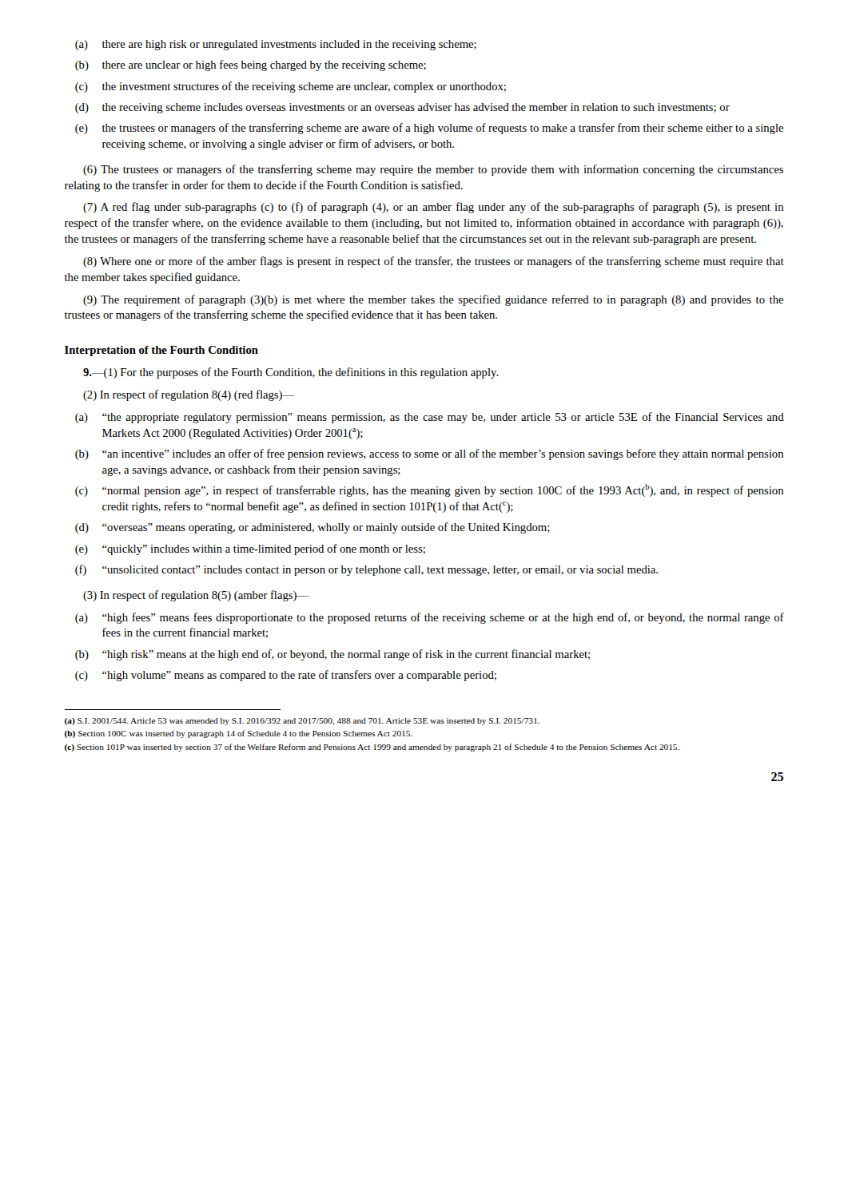(a) there are high risk or unregulated investments included in the receiving scheme;
(b) there are unclear or high fees being charged by the receiving scheme;
(c) the investment structures of the receiving scheme are unclear, complex or unorthodox;
(d) the receiving scheme includes overseas investments or an overseas adviser has advised the member in relation to such investments; or
(e) the trustees or managers of the transferring scheme are aware of a high volume of requests to make a transfer from their scheme either to a single receiving scheme, or involving a single adviser or firm of advisers, or both.
(6) The trustees or managers of the transferring scheme may require the member to provide them with information concerning the circumstances relating to the transfer in order for them to decide if the Fourth Condition is satisfied.
(7) A red flag under sub-paragraphs (c) to (f) of paragraph (4), or an amber flag under any of the sub-paragraphs of paragraph (5), is present in respect of the transfer where, on the evidence available to them (including, but not limited to, information obtained in accordance with paragraph (6)), the trustees or managers of the transferring scheme have a reasonable belief that the circumstances set out in the relevant sub-paragraph are present.
(8) Where one or more of the amber flags is present in respect of the transfer, the trustees or managers of the transferring scheme must require that the member takes specified guidance.
(9) The requirement of paragraph (3)(b) is met where the member takes the specified guidance referred to in paragraph (8) and provides to the trustees or managers of the transferring scheme the specified evidence that it has been taken.
Interpretation of the Fourth Condition
9.—(1) For the purposes of the Fourth Condition, the definitions in this regulation apply.
(2) In respect of regulation 8(4) (red flags)—
(a)“the appropriate regulatory permission” means permission, as the case may be, under article 53 or article 53E of the Financial Services and Markets Act 2000 (Regulated Activities) Order 2001(a);
(b)“an incentive” includes an offer of free pension reviews, access to some or all of the member’s pension savings before they attain normal pension age, a savings advance, or cashback from their pension savings;
(c)“normal pension age”, in respect of transferrable rights, has the meaning given by section 100C of the 1993 Act(b), and, in respect of pension credit rights, refers to “normal benefit age”, as defined in section 101P(1) of that Act(c);
(d)“overseas” means operating, or administered, wholly or mainly outside of the United Kingdom;
(e)“quickly” includes within a time-limited period of one month or less;
(f)“unsolicited contact” includes contact in person or by telephone call, text message, letter, or email, or via social media.
(3) In respect of regulation 8(5) (amber flags)—
(a)“high fees” means fees disproportionate to the proposed returns of the receiving scheme or at the high end of, or beyond, the normal range of fees in the current financial market;
(b)“high risk” means at the high end of, or beyond, the normal range of risk in the current financial market;
(c)“high volume” means as compared to the rate of transfers over a comparable period;
(a) S.I. 2001/544. Article 53 was amended by S.I. 2016/392 and 2017/500, 488 and 701. Article 53E was inserted by S.I. 2015/731.
(b) Section 100C was inserted by paragraph 14 of Schedule 4 to the Pension Schemes Act 2015.
(c) Section 101P was inserted by section 37 of the Welfare Reform and Pensions Act 1999 and amended by paragraph 21 of Schedule 4 to the Pension Schemes Act 2015.
25